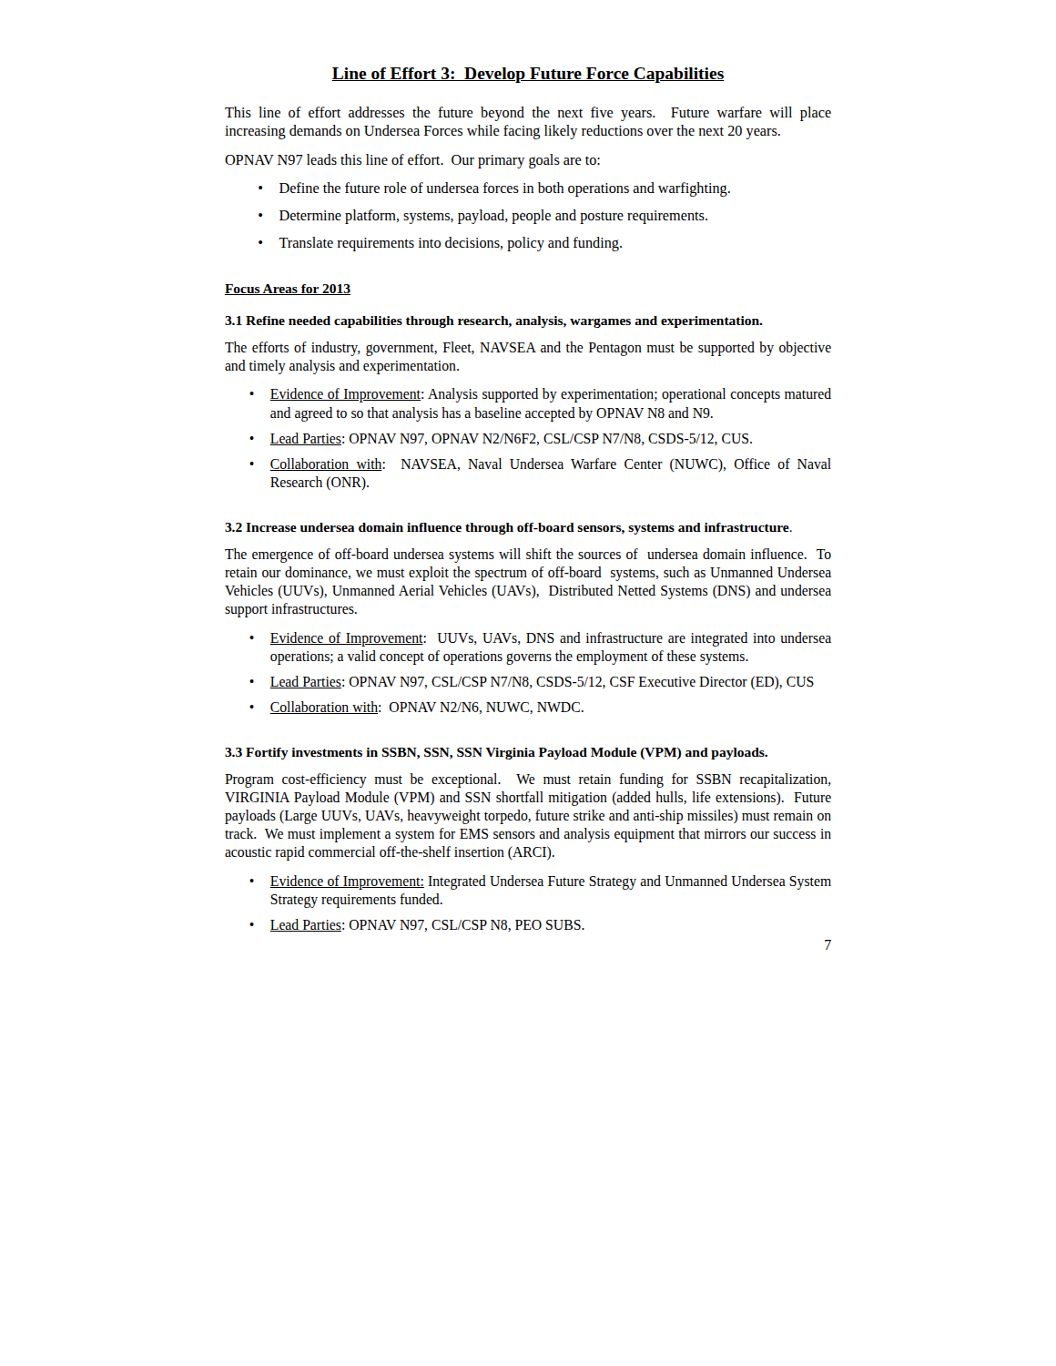Line of Effort 3: Develop Future Force Capabilities
This line of effort addresses the future beyond the next five years. Future warfare will place increasing demands on Undersea Forces while facing likely reductions over the next 20 years.
OPNAV N97 leads this line of effort. Our primary goals are to:
Define the future role of undersea forces in both operations and warfighting.
Determine platform, systems, payload, people and posture requirements.
Translate requirements into decisions, policy and funding.
Focus Areas for 2013
3.1 Refine needed capabilities through research, analysis, wargames and experimentation.
The efforts of industry, government, Fleet, NAVSEA and the Pentagon must be supported by objective and timely analysis and experimentation.
Evidence of Improvement: Analysis supported by experimentation; operational concepts matured and agreed to so that analysis has a baseline accepted by OPNAV N8 and N9.
Lead Parties: OPNAV N97, OPNAV N2/N6F2, CSL/CSP N7/N8, CSDS-5/12, CUS.
Collaboration with: NAVSEA, Naval Undersea Warfare Center (NUWC), Office of Naval Research (ONR).
3.2 Increase undersea domain influence through off-board sensors, systems and infrastructure.
The emergence of off-board undersea systems will shift the sources of undersea domain influence. To retain our dominance, we must exploit the spectrum of off-board systems, such as Unmanned Undersea Vehicles (UUVs), Unmanned Aerial Vehicles (UAVs), Distributed Netted Systems (DNS) and undersea support infrastructures.
Evidence of Improvement: UUVs, UAVs, DNS and infrastructure are integrated into undersea operations; a valid concept of operations governs the employment of these systems.
Lead Parties: OPNAV N97, CSL/CSP N7/N8, CSDS-5/12, CSF Executive Director (ED), CUS
Collaboration with: OPNAV N2/N6, NUWC, NWDC.
3.3 Fortify investments in SSBN, SSN, SSN Virginia Payload Module (VPM) and payloads.
Program cost-efficiency must be exceptional. We must retain funding for SSBN recapitalization, VIRGINIA Payload Module (VPM) and SSN shortfall mitigation (added hulls, life extensions). Future payloads (Large UUVs, UAVs, heavyweight torpedo, future strike and anti-ship missiles) must remain on track. We must implement a system for EMS sensors and analysis equipment that mirrors our success in acoustic rapid commercial off-the-shelf insertion (ARCI).
Evidence of Improvement: Integrated Undersea Future Strategy and Unmanned Undersea System Strategy requirements funded.
Lead Parties: OPNAV N97, CSL/CSP N8, PEO SUBS.
7